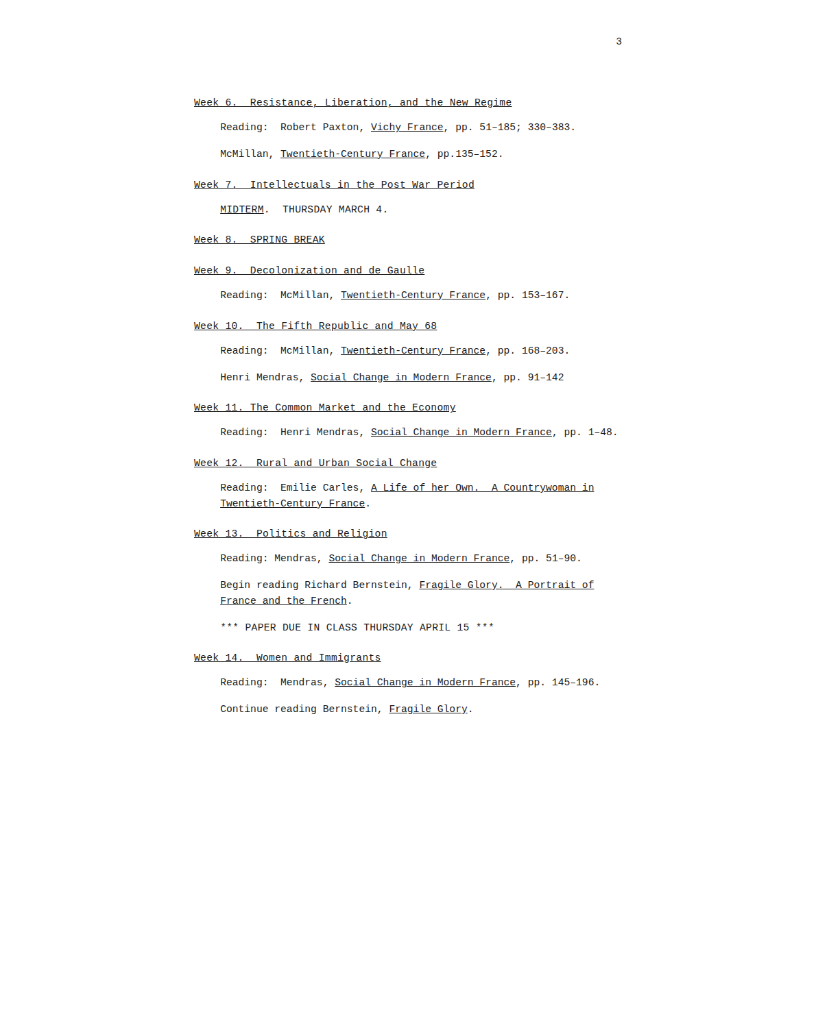3
Week 6. Resistance, Liberation, and the New Regime
Reading: Robert Paxton, Vichy France, pp. 51–185; 330–383.
McMillan, Twentieth-Century France, pp.135–152.
Week 7. Intellectuals in the Post War Period
MIDTERM. THURSDAY MARCH 4.
Week 8. SPRING BREAK
Week 9. Decolonization and de Gaulle
Reading: McMillan, Twentieth-Century France, pp. 153–167.
Week 10. The Fifth Republic and May 68
Reading: McMillan, Twentieth-Century France, pp. 168–203.
Henri Mendras, Social Change in Modern France, pp. 91–142
Week 11. The Common Market and the Economy
Reading: Henri Mendras, Social Change in Modern France, pp. 1–48.
Week 12. Rural and Urban Social Change
Reading: Emilie Carles, A Life of her Own. A Countrywoman in Twentieth-Century France.
Week 13. Politics and Religion
Reading: Mendras, Social Change in Modern France, pp. 51–90.
Begin reading Richard Bernstein, Fragile Glory. A Portrait of France and the French.
*** PAPER DUE IN CLASS THURSDAY APRIL 15 ***
Week 14. Women and Immigrants
Reading: Mendras, Social Change in Modern France, pp. 145–196.
Continue reading Bernstein, Fragile Glory.